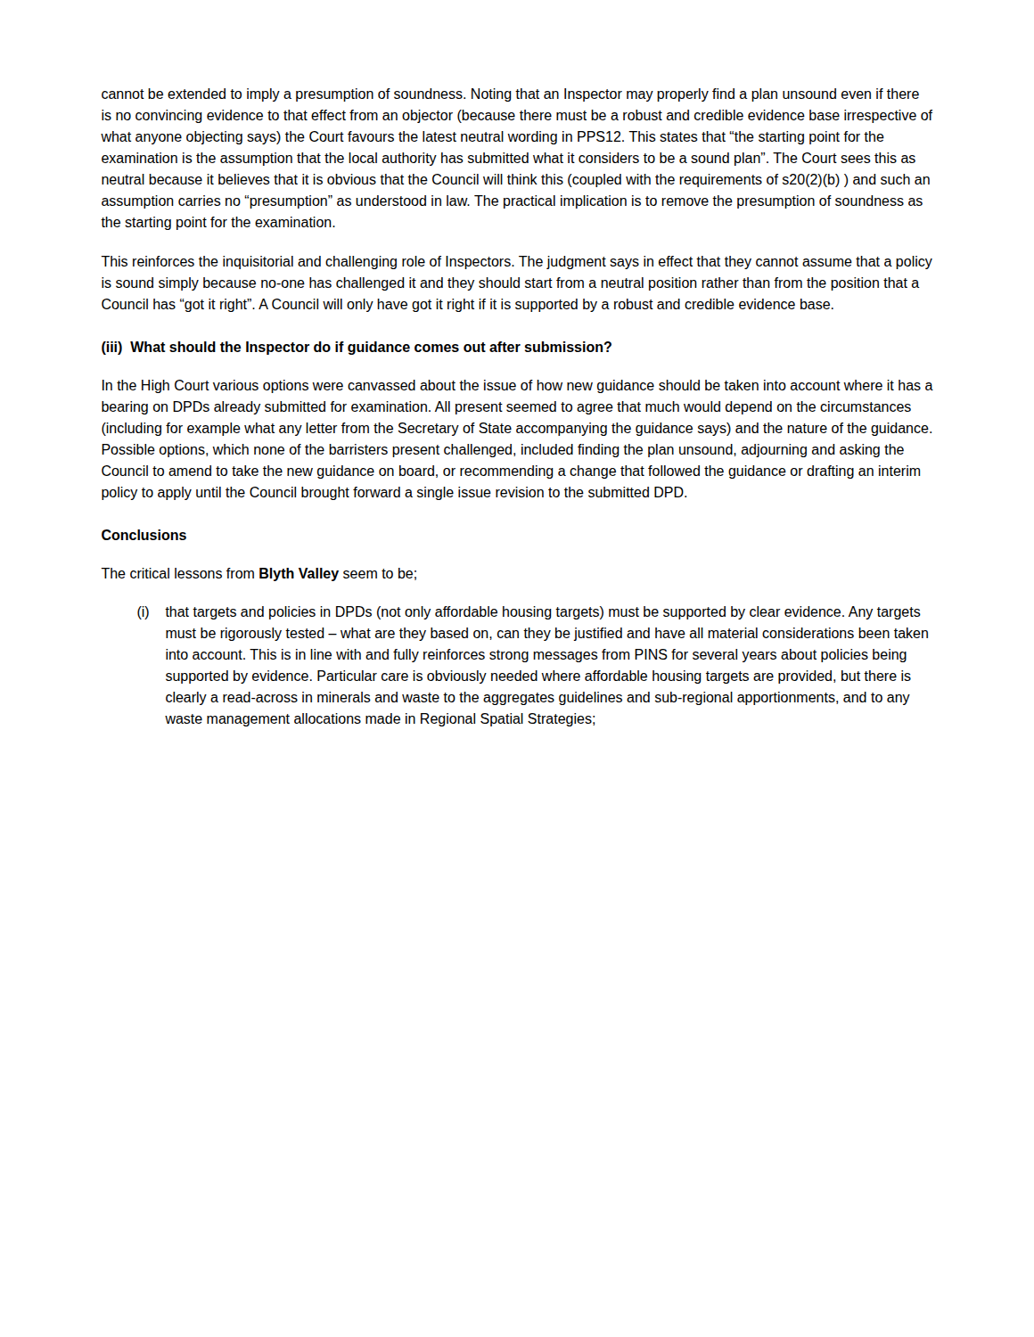cannot be extended to imply a presumption of soundness. Noting that an Inspector may properly find a plan unsound even if there is no convincing evidence to that effect from an objector (because there must be a robust and credible evidence base irrespective of what anyone objecting says) the Court favours the latest neutral wording in PPS12. This states that “the starting point for the examination is the assumption that the local authority has submitted what it considers to be a sound plan”. The Court sees this as neutral because it believes that it is obvious that the Council will think this (coupled with the requirements of s20(2)(b) ) and such an assumption carries no “presumption” as understood in law. The practical implication is to remove the presumption of soundness as the starting point for the examination.
This reinforces the inquisitorial and challenging role of Inspectors. The judgment says in effect that they cannot assume that a policy is sound simply because no-one has challenged it and they should start from a neutral position rather than from the position that a Council has “got it right”. A Council will only have got it right if it is supported by a robust and credible evidence base.
(iii) What should the Inspector do if guidance comes out after submission?
In the High Court various options were canvassed about the issue of how new guidance should be taken into account where it has a bearing on DPDs already submitted for examination. All present seemed to agree that much would depend on the circumstances (including for example what any letter from the Secretary of State accompanying the guidance says) and the nature of the guidance. Possible options, which none of the barristers present challenged, included finding the plan unsound, adjourning and asking the Council to amend to take the new guidance on board, or recommending a change that followed the guidance or drafting an interim policy to apply until the Council brought forward a single issue revision to the submitted DPD.
Conclusions
The critical lessons from Blyth Valley seem to be;
(i) that targets and policies in DPDs (not only affordable housing targets) must be supported by clear evidence. Any targets must be rigorously tested – what are they based on, can they be justified and have all material considerations been taken into account. This is in line with and fully reinforces strong messages from PINS for several years about policies being supported by evidence. Particular care is obviously needed where affordable housing targets are provided, but there is clearly a read-across in minerals and waste to the aggregates guidelines and sub-regional apportionments, and to any waste management allocations made in Regional Spatial Strategies;